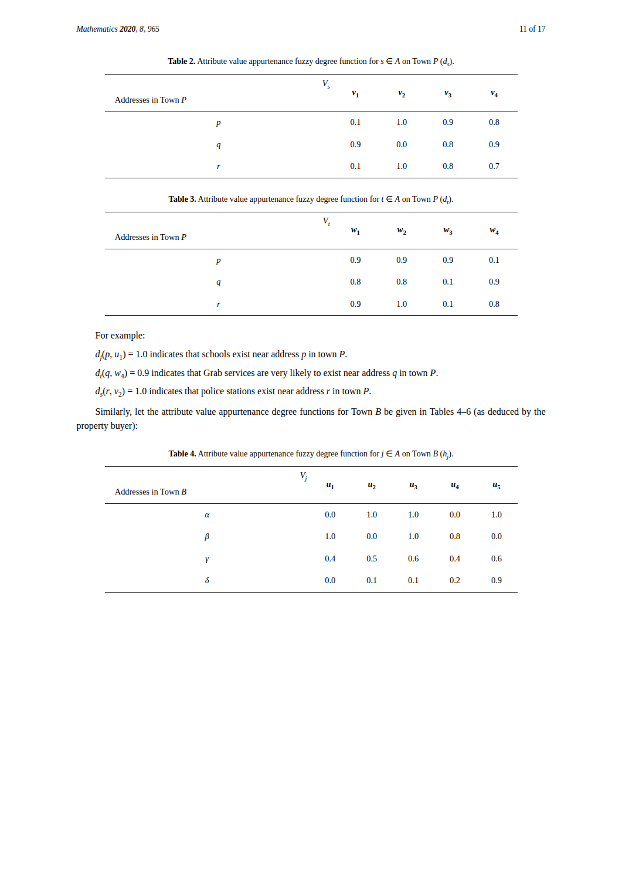Mathematics 2020, 8, 965
11 of 17
Table 2. Attribute value appurtenance fuzzy degree function for s ∈ A on Town P (ds).
| V s Addresses in Town P | v 1 | v 2 | v 3 | v 4 |
| --- | --- | --- | --- | --- |
| p | 0.1 | 1.0 | 0.9 | 0.8 |
| q | 0.9 | 0.0 | 0.8 | 0.9 |
| r | 0.1 | 1.0 | 0.8 | 0.7 |
Table 3. Attribute value appurtenance fuzzy degree function for t ∈ A on Town P (dt).
| V t Addresses in Town P | w 1 | w 2 | w 3 | w 4 |
| --- | --- | --- | --- | --- |
| p | 0.9 | 0.9 | 0.9 | 0.1 |
| q | 0.8 | 0.8 | 0.1 | 0.9 |
| r | 0.9 | 1.0 | 0.1 | 0.8 |
For example:
dj(p, u1) = 1.0 indicates that schools exist near address p in town P.
dt(q, w4) = 0.9 indicates that Grab services are very likely to exist near address q in town P.
ds(r, v2) = 1.0 indicates that police stations exist near address r in town P.
Similarly, let the attribute value appurtenance degree functions for Town B be given in Tables 4–6 (as deduced by the property buyer):
Table 4. Attribute value appurtenance fuzzy degree function for j ∈ A on Town B (hj).
| V j Addresses in Town B | u 1 | u 2 | u 3 | u 4 | u 5 |
| --- | --- | --- | --- | --- | --- |
| α | 0.0 | 1.0 | 1.0 | 0.0 | 1.0 |
| β | 1.0 | 0.0 | 1.0 | 0.8 | 0.0 |
| γ | 0.4 | 0.5 | 0.6 | 0.4 | 0.6 |
| δ | 0.0 | 0.1 | 0.1 | 0.2 | 0.9 |